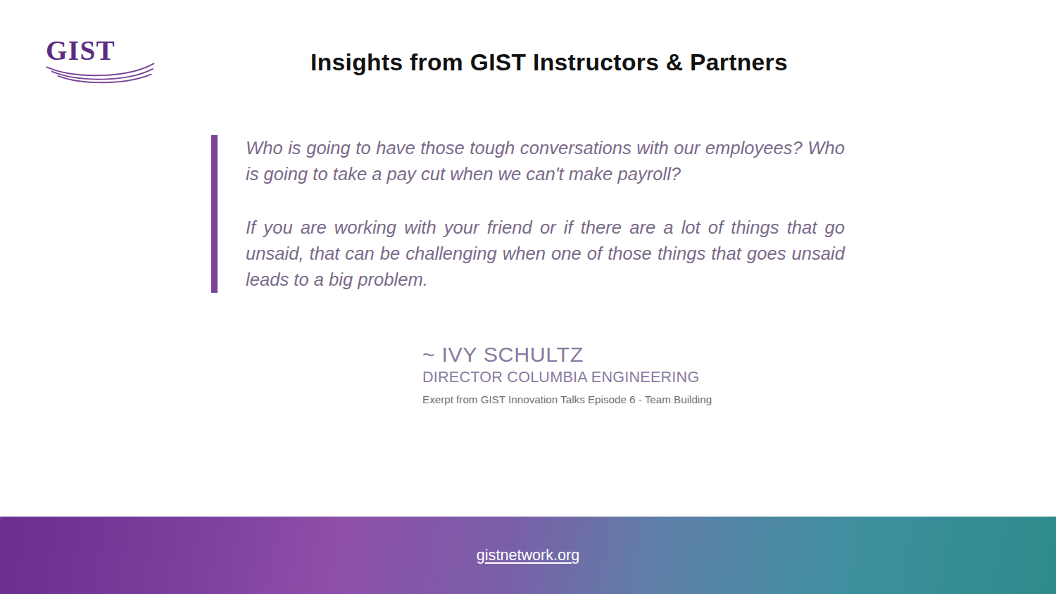GIST
Insights from GIST Instructors & Partners
Who is going to have those tough conversations with our employees? Who is going to take a pay cut when we can't make payroll?
If you are working with your friend or if there are a lot of things that go unsaid, that can be challenging when one of those things that goes unsaid leads to a big problem.
~ IVY SCHULTZ
DIRECTOR COLUMBIA ENGINEERING
Exerpt from GIST Innovation Talks Episode 6 - Team Building
gistnetwork.org